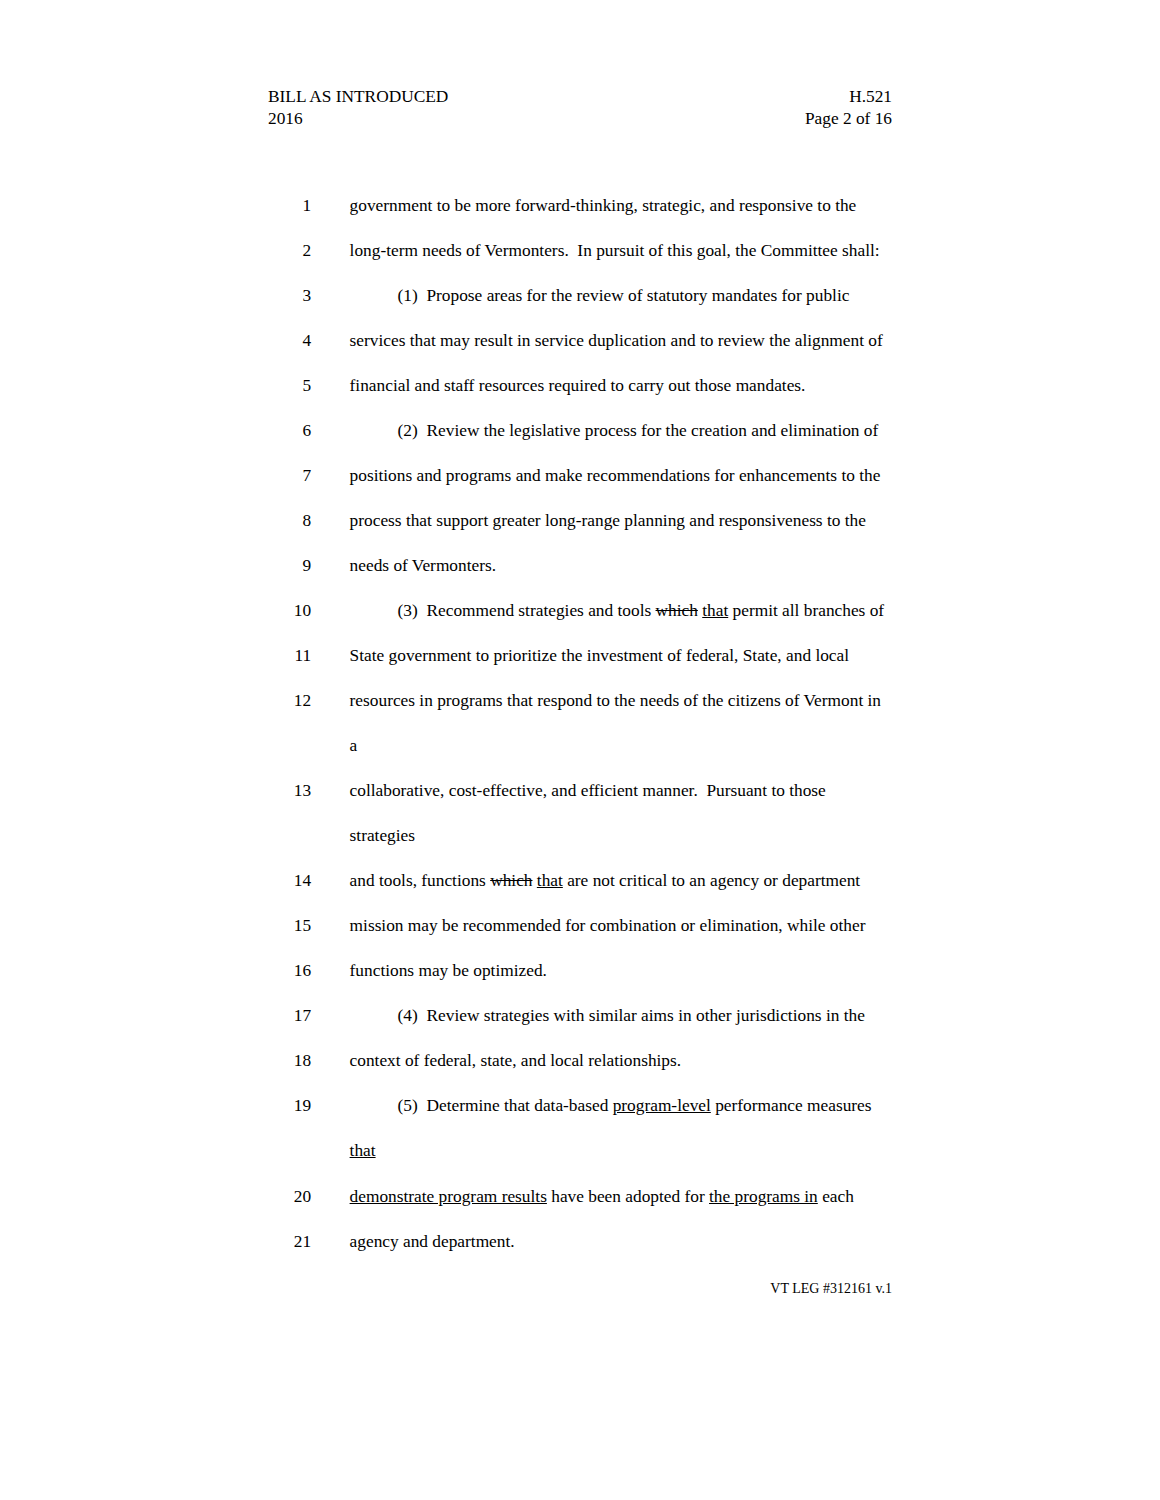BILL AS INTRODUCED 2016
H.521 Page 2 of 16
government to be more forward-thinking, strategic, and responsive to the
long-term needs of Vermonters. In pursuit of this goal, the Committee shall:
(1) Propose areas for the review of statutory mandates for public
services that may result in service duplication and to review the alignment of
financial and staff resources required to carry out those mandates.
(2) Review the legislative process for the creation and elimination of
positions and programs and make recommendations for enhancements to the
process that support greater long-range planning and responsiveness to the
needs of Vermonters.
(3) Recommend strategies and tools which that permit all branches of
State government to prioritize the investment of federal, State, and local
resources in programs that respond to the needs of the citizens of Vermont in a
collaborative, cost-effective, and efficient manner. Pursuant to those strategies
and tools, functions which that are not critical to an agency or department
mission may be recommended for combination or elimination, while other
functions may be optimized.
(4) Review strategies with similar aims in other jurisdictions in the
context of federal, state, and local relationships.
(5) Determine that data-based program-level performance measures that
demonstrate program results have been adopted for the programs in each
agency and department.
VT LEG #312161 v.1